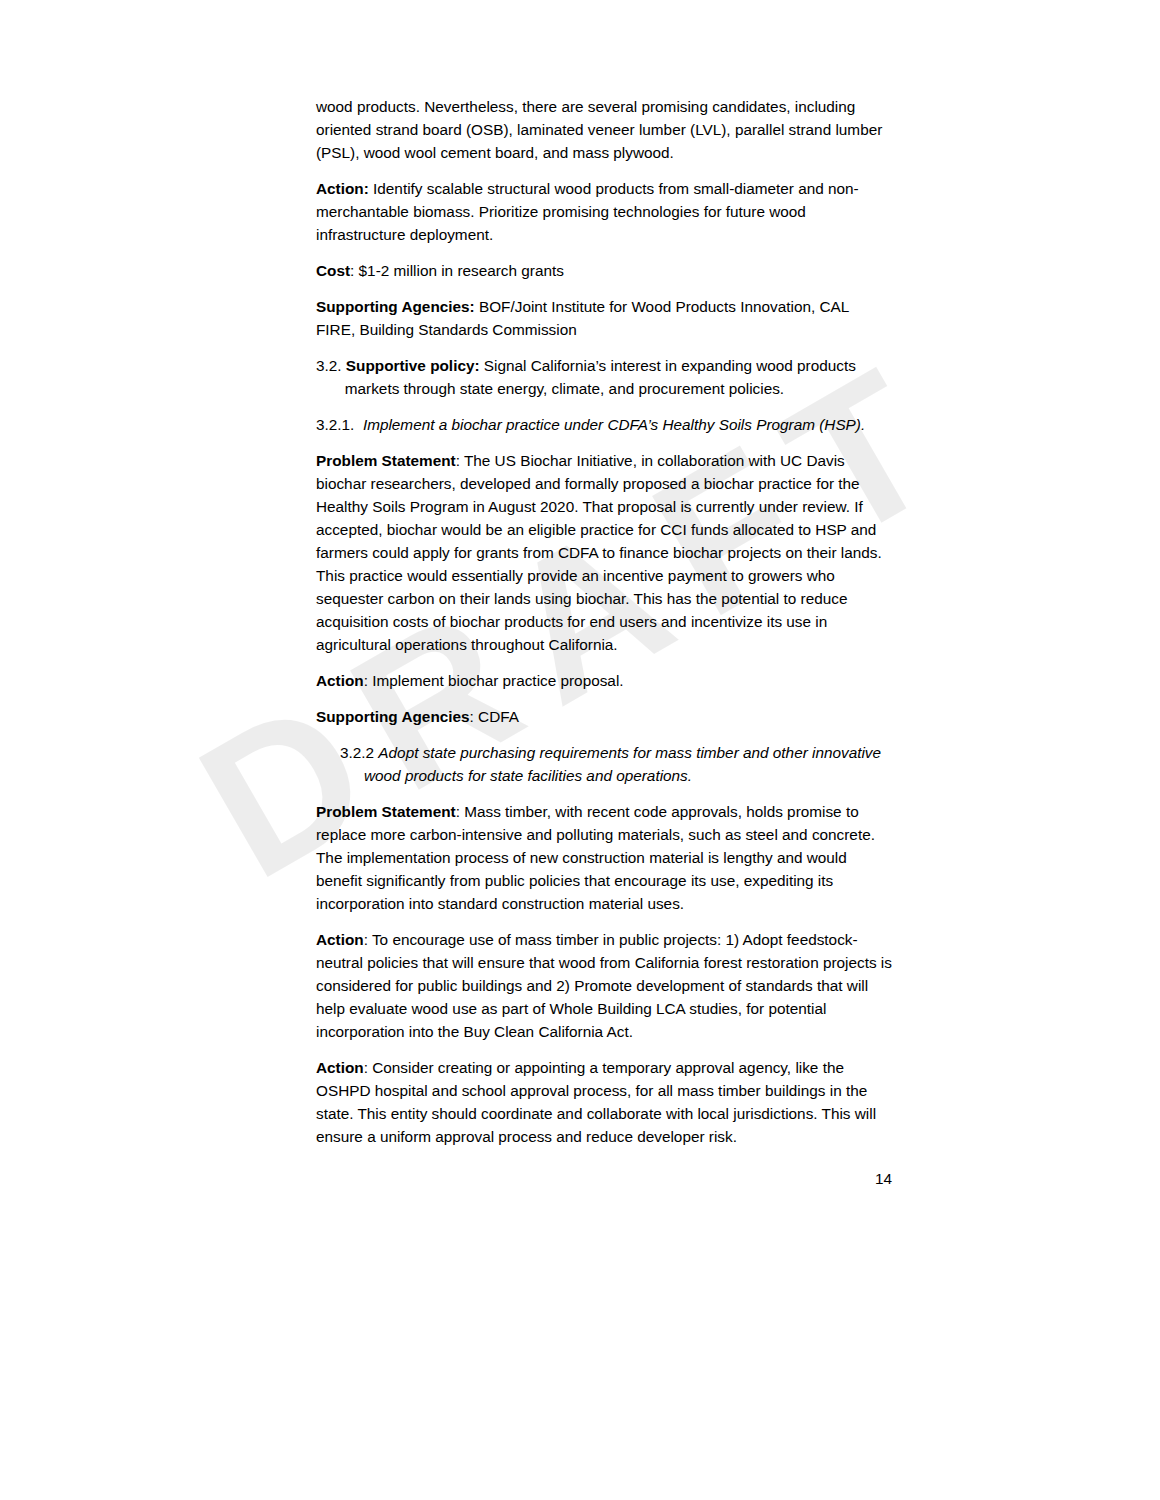DRAFT
wood products. Nevertheless, there are several promising candidates, including oriented strand board (OSB), laminated veneer lumber (LVL), parallel strand lumber (PSL), wood wool cement board, and mass plywood.
Action: Identify scalable structural wood products from small-diameter and non-merchantable biomass. Prioritize promising technologies for future wood infrastructure deployment.
Cost: $1-2 million in research grants
Supporting Agencies: BOF/Joint Institute for Wood Products Innovation, CAL FIRE, Building Standards Commission
3.2. Supportive policy: Signal California’s interest in expanding wood products markets through state energy, climate, and procurement policies.
3.2.1. Implement a biochar practice under CDFA’s Healthy Soils Program (HSP).
Problem Statement: The US Biochar Initiative, in collaboration with UC Davis biochar researchers, developed and formally proposed a biochar practice for the Healthy Soils Program in August 2020. That proposal is currently under review. If accepted, biochar would be an eligible practice for CCI funds allocated to HSP and farmers could apply for grants from CDFA to finance biochar projects on their lands. This practice would essentially provide an incentive payment to growers who sequester carbon on their lands using biochar. This has the potential to reduce acquisition costs of biochar products for end users and incentivize its use in agricultural operations throughout California.
Action: Implement biochar practice proposal.
Supporting Agencies: CDFA
3.2.2 Adopt state purchasing requirements for mass timber and other innovative wood products for state facilities and operations.
Problem Statement: Mass timber, with recent code approvals, holds promise to replace more carbon-intensive and polluting materials, such as steel and concrete. The implementation process of new construction material is lengthy and would benefit significantly from public policies that encourage its use, expediting its incorporation into standard construction material uses.
Action: To encourage use of mass timber in public projects: 1) Adopt feedstock-neutral policies that will ensure that wood from California forest restoration projects is considered for public buildings and 2) Promote development of standards that will help evaluate wood use as part of Whole Building LCA studies, for potential incorporation into the Buy Clean California Act.
Action: Consider creating or appointing a temporary approval agency, like the OSHPD hospital and school approval process, for all mass timber buildings in the state. This entity should coordinate and collaborate with local jurisdictions. This will ensure a uniform approval process and reduce developer risk.
14